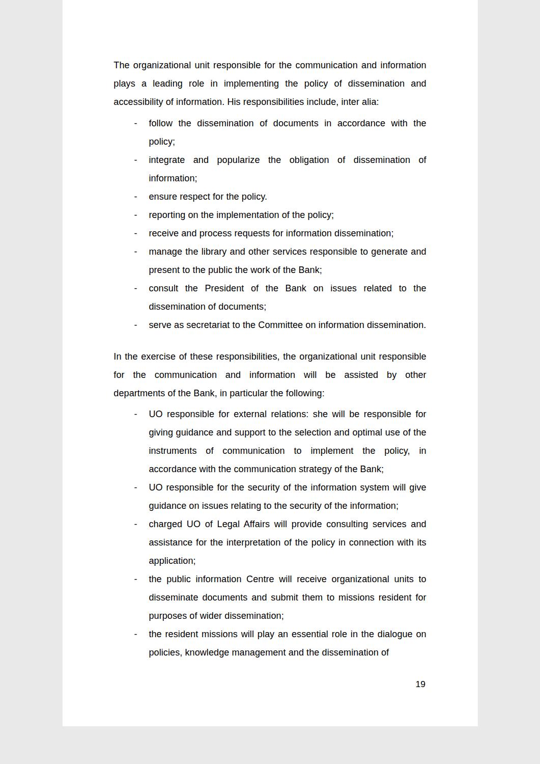The organizational unit responsible for the communication and information plays a leading role in implementing the policy of dissemination and accessibility of information. His responsibilities include, inter alia:
follow the dissemination of documents in accordance with the policy;
integrate and popularize the obligation of dissemination of information;
ensure respect for the policy.
reporting on the implementation of the policy;
receive and process requests for information dissemination;
manage the library and other services responsible to generate and present to the public the work of the Bank;
consult the President of the Bank on issues related to the dissemination of documents;
serve as secretariat to the Committee on information dissemination.
In the exercise of these responsibilities, the organizational unit responsible for the communication and information will be assisted by other departments of the Bank, in particular the following:
UO responsible for external relations: she will be responsible for giving guidance and support to the selection and optimal use of the instruments of communication to implement the policy, in accordance with the communication strategy of the Bank;
UO responsible for the security of the information system will give guidance on issues relating to the security of the information;
charged UO of Legal Affairs will provide consulting services and assistance for the interpretation of the policy in connection with its application;
the public information Centre will receive organizational units to disseminate documents and submit them to missions resident for purposes of wider dissemination;
the resident missions will play an essential role in the dialogue on policies, knowledge management and the dissemination of
19